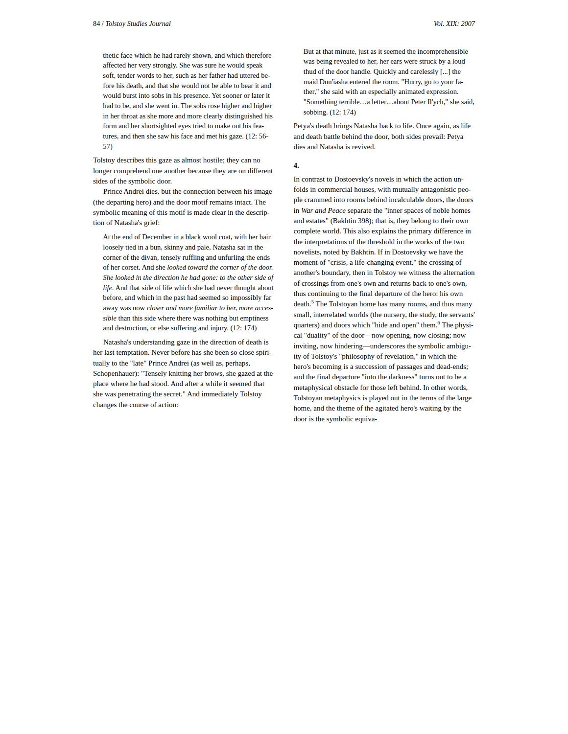84 / Tolstoy Studies Journal
Vol. XIX: 2007
thetic face which he had rarely shown, and which therefore affected her very strongly. She was sure he would speak soft, tender words to her, such as her father had uttered before his death, and that she would not be able to bear it and would burst into sobs in his presence. Yet sooner or later it had to be, and she went in. The sobs rose higher and higher in her throat as she more and more clearly distinguished his form and her shortsighted eyes tried to make out his features, and then she saw his face and met his gaze. (12: 56-57)
Tolstoy describes this gaze as almost hostile; they can no longer comprehend one another because they are on different sides of the symbolic door.
Prince Andrei dies, but the connection between his image (the departing hero) and the door motif remains intact. The symbolic meaning of this motif is made clear in the description of Natasha's grief:
At the end of December in a black wool coat, with her hair loosely tied in a bun, skinny and pale, Natasha sat in the corner of the divan, tensely ruffling and unfurling the ends of her corset. And she looked toward the corner of the door. She looked in the direction he had gone: to the other side of life. And that side of life which she had never thought about before, and which in the past had seemed so impossibly far away was now closer and more familiar to her, more accessible than this side where there was nothing but emptiness and destruction, or else suffering and injury. (12: 174)
Natasha's understanding gaze in the direction of death is her last temptation. Never before has she been so close spiritually to the "late" Prince Andrei (as well as, perhaps, Schopenhauer): "Tensely knitting her brows, she gazed at the place where he had stood. And after a while it seemed that she was penetrating the secret." And immediately Tolstoy changes the course of action:
But at that minute, just as it seemed the incomprehensible was being revealed to her, her ears were struck by a loud thud of the door handle. Quickly and carelessly [...] the maid Dun'iasha entered the room. "Hurry, go to your father," she said with an especially animated expression. "Something terrible…a letter…about Peter Il'ych," she said, sobbing. (12: 174)
Petya's death brings Natasha back to life. Once again, as life and death battle behind the door, both sides prevail: Petya dies and Natasha is revived.
4.
In contrast to Dostoevsky's novels in which the action unfolds in commercial houses, with mutually antagonistic people crammed into rooms behind incalculable doors, the doors in War and Peace separate the "inner spaces of noble homes and estates" (Bakhtin 398); that is, they belong to their own complete world. This also explains the primary difference in the interpretations of the threshold in the works of the two novelists, noted by Bakhtin. If in Dostoevsky we have the moment of "crisis, a life-changing event," the crossing of another's boundary, then in Tolstoy we witness the alternation of crossings from one's own and returns back to one's own, thus continuing to the final departure of the hero: his own death.5 The Tolstoyan home has many rooms, and thus many small, interrelated worlds (the nursery, the study, the servants' quarters) and doors which "hide and open" them.6 The physical "duality" of the door—now opening, now closing; now inviting, now hindering—underscores the symbolic ambiguity of Tolstoy's "philosophy of revelation," in which the hero's becoming is a succession of passages and dead-ends; and the final departure "into the darkness" turns out to be a metaphysical obstacle for those left behind. In other words, Tolstoyan metaphysics is played out in the terms of the large home, and the theme of the agitated hero's waiting by the door is the symbolic equiva-